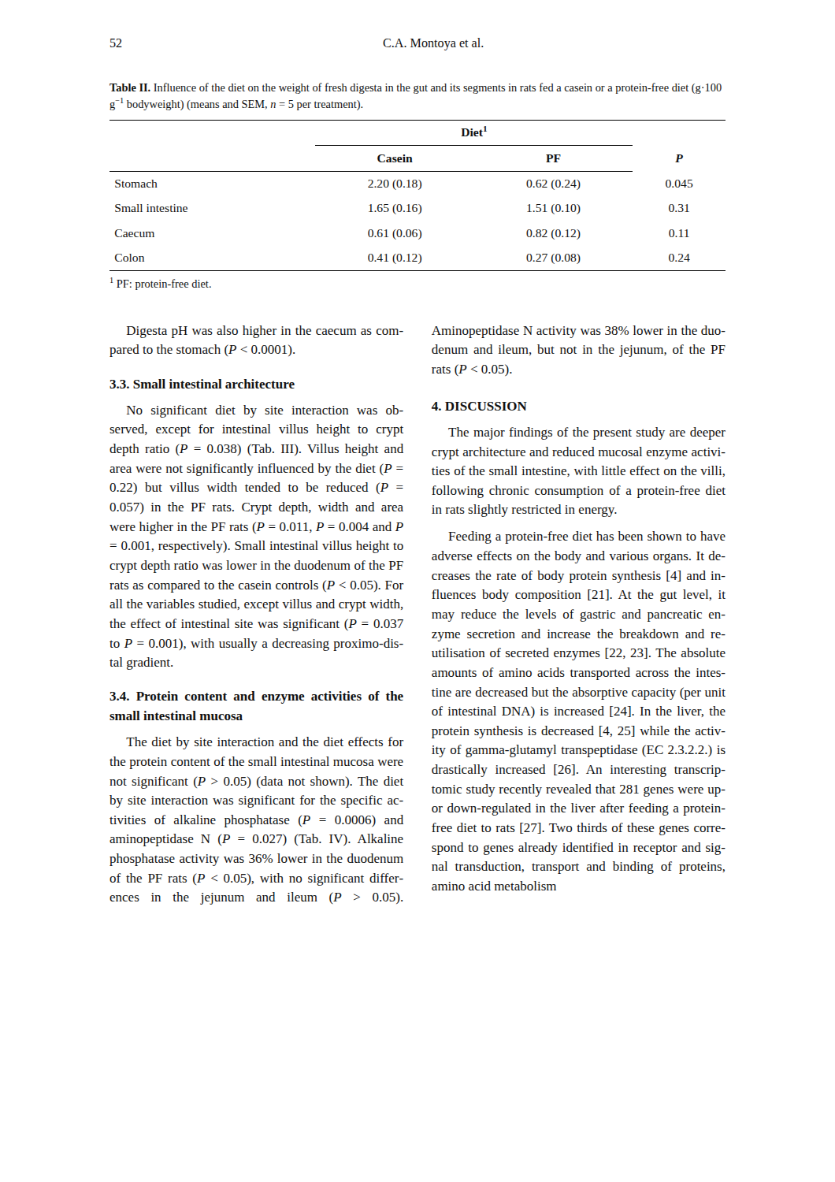52 C.A. Montoya et al.
Table II. Influence of the diet on the weight of fresh digesta in the gut and its segments in rats fed a casein or a protein-free diet (g·100 g −1 bodyweight) (means and SEM, n = 5 per treatment).
| | Diet 1 | P |
| --- | --- | --- |
| | Casein | PF |
| Stomach | 2.20 (0.18) | 0.62 (0.24) | 0.045 |
| Small intestine | 1.65 (0.16) | 1.51 (0.10) | 0.31 |
| Caecum | 0.61 (0.06) | 0.82 (0.12) | 0.11 |
| Colon | 0.41 (0.12) | 0.27 (0.08) | 0.24 |
1 PF: protein-free diet.
Digesta pH was also higher in the caecum as compared to the stomach (P < 0.0001).
3.3. Small intestinal architecture
No significant diet by site interaction was observed, except for intestinal villus height to crypt depth ratio (P = 0.038) (Tab. III). Villus height and area were not significantly influenced by the diet (P = 0.22) but villus width tended to be reduced (P = 0.057) in the PF rats. Crypt depth, width and area were higher in the PF rats (P = 0.011, P = 0.004 and P = 0.001, respectively). Small intestinal villus height to crypt depth ratio was lower in the duodenum of the PF rats as compared to the casein controls (P < 0.05). For all the variables studied, except villus and crypt width, the effect of intestinal site was significant (P = 0.037 to P = 0.001), with usually a decreasing proximo-distal gradient.
3.4. Protein content and enzyme activities of the small intestinal mucosa
The diet by site interaction and the diet effects for the protein content of the small intestinal mucosa were not significant (P > 0.05) (data not shown). The diet by site interaction was significant for the specific activities of alkaline phosphatase (P = 0.0006) and aminopeptidase N (P = 0.027) (Tab. IV). Alkaline phosphatase activity was 36% lower in the duodenum of the PF rats (P < 0.05), with no significant differences in the jejunum and ileum (P > 0.05). Aminopeptidase N activity was 38% lower in the duodenum and ileum, but not in the jejunum, of the PF rats (P < 0.05).
4. DISCUSSION
The major findings of the present study are deeper crypt architecture and reduced mucosal enzyme activities of the small intestine, with little effect on the villi, following chronic consumption of a protein-free diet in rats slightly restricted in energy.
Feeding a protein-free diet has been shown to have adverse effects on the body and various organs. It decreases the rate of body protein synthesis [4] and influences body composition [21]. At the gut level, it may reduce the levels of gastric and pancreatic enzyme secretion and increase the breakdown and re-utilisation of secreted enzymes [22, 23]. The absolute amounts of amino acids transported across the intestine are decreased but the absorptive capacity (per unit of intestinal DNA) is increased [24]. In the liver, the protein synthesis is decreased [4, 25] while the activity of gamma-glutamyl transpeptidase (EC 2.3.2.2.) is drastically increased [26]. An interesting transcriptomic study recently revealed that 281 genes were up- or down-regulated in the liver after feeding a protein-free diet to rats [27]. Two thirds of these genes correspond to genes already identified in receptor and signal transduction, transport and binding of proteins, amino acid metabolism